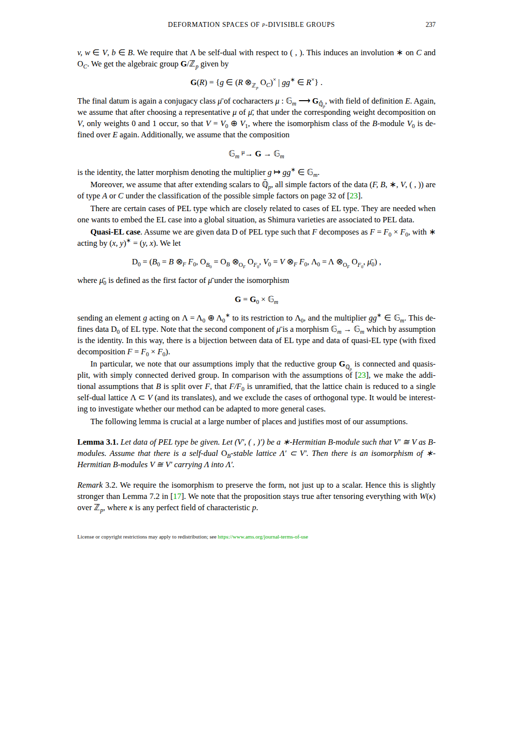DEFORMATION SPACES OF p-DIVISIBLE GROUPS 237
v, w ∈ V, b ∈ B. We require that Λ be self-dual with respect to ( , ). This induces an involution ∗ on C and OC. We get the algebraic group G/ℤp given by
G(R) = {g ∈ (R ⊗ℤp OC)× | gg∗ ∈ R×} .
The final datum is again a conjugacy class μ̄ of cocharacters μ : 𝔾m ⟶ Gℚ̄p, with field of definition E. Again, we assume that after choosing a representative μ of μ̄, that under the corresponding weight decomposition on V, only weights 0 and 1 occur, so that V = V0 ⊕ V1, where the isomorphism class of the B-module V0 is defined over E again. Additionally, we assume that the composition
𝔾m μ→ G → 𝔾m
is the identity, the latter morphism denoting the multiplier g ↦ gg∗ ∈ 𝔾m.
Moreover, we assume that after extending scalars to ℚ̄p, all simple factors of the data (F, B, ∗, V, ( , )) are of type A or C under the classification of the possible simple factors on page 32 of [23].
There are certain cases of PEL type which are closely related to cases of EL type. They are needed when one wants to embed the EL case into a global situation, as Shimura varieties are associated to PEL data.
Quasi-EL case. Assume we are given data D of PEL type such that F decomposes as F = F0 × F0, with ∗ acting by (x, y)∗ = (y, x). We let
D0 = (B0 = B ⊗F F0, OB0 = OB ⊗OF OF0, V0 = V ⊗F F0, Λ0 = Λ ⊗OF OF0, μ̄0) ,
where μ̄0 is defined as the first factor of μ̄ under the isomorphism
G = G0 × 𝔾m
sending an element g acting on Λ = Λ0 ⊕ Λ0∗ to its restriction to Λ0, and the multiplier gg∗ ∈ 𝔾m. This defines data D0 of EL type. Note that the second component of μ̄ is a morphism 𝔾m → 𝔾m which by assumption is the identity. In this way, there is a bijection between data of EL type and data of quasi-EL type (with fixed decomposition F = F0 × F0).
In particular, we note that our assumptions imply that the reductive group Gℚp is connected and quasisplit, with simply connected derived group. In comparison with the assumptions of [23], we make the additional assumptions that B is split over F, that F/F0 is unramified, that the lattice chain is reduced to a single self-dual lattice Λ ⊂ V (and its translates), and we exclude the cases of orthogonal type. It would be interesting to investigate whether our method can be adapted to more general cases.
The following lemma is crucial at a large number of places and justifies most of our assumptions.
Lemma 3.1. Let data of PEL type be given. Let (V′, ( , )′) be a ∗-Hermitian B-module such that V′ ≅ V as B-modules. Assume that there is a self-dual OB-stable lattice Λ′ ⊂ V′. Then there is an isomorphism of ∗-Hermitian B-modules V ≅ V′ carrying Λ into Λ′.
Remark 3.2. We require the isomorphism to preserve the form, not just up to a scalar. Hence this is slightly stronger than Lemma 7.2 in [17]. We note that the proposition stays true after tensoring everything with W(κ) over ℤp, where κ is any perfect field of characteristic p.
License or copyright restrictions may apply to redistribution; see https://www.ams.org/journal-terms-of-use